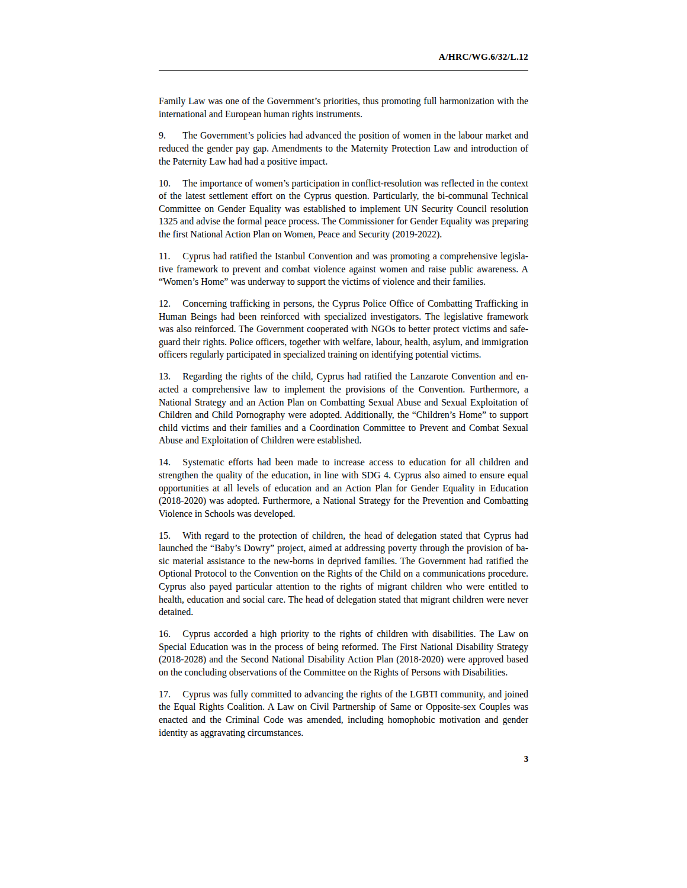A/HRC/WG.6/32/L.12
Family Law was one of the Government’s priorities, thus promoting full harmonization with the international and European human rights instruments.
9. The Government’s policies had advanced the position of women in the labour market and reduced the gender pay gap. Amendments to the Maternity Protection Law and introduction of the Paternity Law had had a positive impact.
10. The importance of women’s participation in conflict-resolution was reflected in the context of the latest settlement effort on the Cyprus question. Particularly, the bi-communal Technical Committee on Gender Equality was established to implement UN Security Council resolution 1325 and advise the formal peace process. The Commissioner for Gender Equality was preparing the first National Action Plan on Women, Peace and Security (2019-2022).
11. Cyprus had ratified the Istanbul Convention and was promoting a comprehensive legislative framework to prevent and combat violence against women and raise public awareness. A “Women’s Home” was underway to support the victims of violence and their families.
12. Concerning trafficking in persons, the Cyprus Police Office of Combatting Trafficking in Human Beings had been reinforced with specialized investigators. The legislative framework was also reinforced. The Government cooperated with NGOs to better protect victims and safeguard their rights. Police officers, together with welfare, labour, health, asylum, and immigration officers regularly participated in specialized training on identifying potential victims.
13. Regarding the rights of the child, Cyprus had ratified the Lanzarote Convention and enacted a comprehensive law to implement the provisions of the Convention. Furthermore, a National Strategy and an Action Plan on Combatting Sexual Abuse and Sexual Exploitation of Children and Child Pornography were adopted. Additionally, the “Children’s Home” to support child victims and their families and a Coordination Committee to Prevent and Combat Sexual Abuse and Exploitation of Children were established.
14. Systematic efforts had been made to increase access to education for all children and strengthen the quality of the education, in line with SDG 4. Cyprus also aimed to ensure equal opportunities at all levels of education and an Action Plan for Gender Equality in Education (2018-2020) was adopted. Furthermore, a National Strategy for the Prevention and Combatting Violence in Schools was developed.
15. With regard to the protection of children, the head of delegation stated that Cyprus had launched the “Baby’s Dowry” project, aimed at addressing poverty through the provision of basic material assistance to the new-borns in deprived families. The Government had ratified the Optional Protocol to the Convention on the Rights of the Child on a communications procedure. Cyprus also payed particular attention to the rights of migrant children who were entitled to health, education and social care. The head of delegation stated that migrant children were never detained.
16. Cyprus accorded a high priority to the rights of children with disabilities. The Law on Special Education was in the process of being reformed. The First National Disability Strategy (2018-2028) and the Second National Disability Action Plan (2018-2020) were approved based on the concluding observations of the Committee on the Rights of Persons with Disabilities.
17. Cyprus was fully committed to advancing the rights of the LGBTI community, and joined the Equal Rights Coalition. A Law on Civil Partnership of Same or Opposite-sex Couples was enacted and the Criminal Code was amended, including homophobic motivation and gender identity as aggravating circumstances.
3